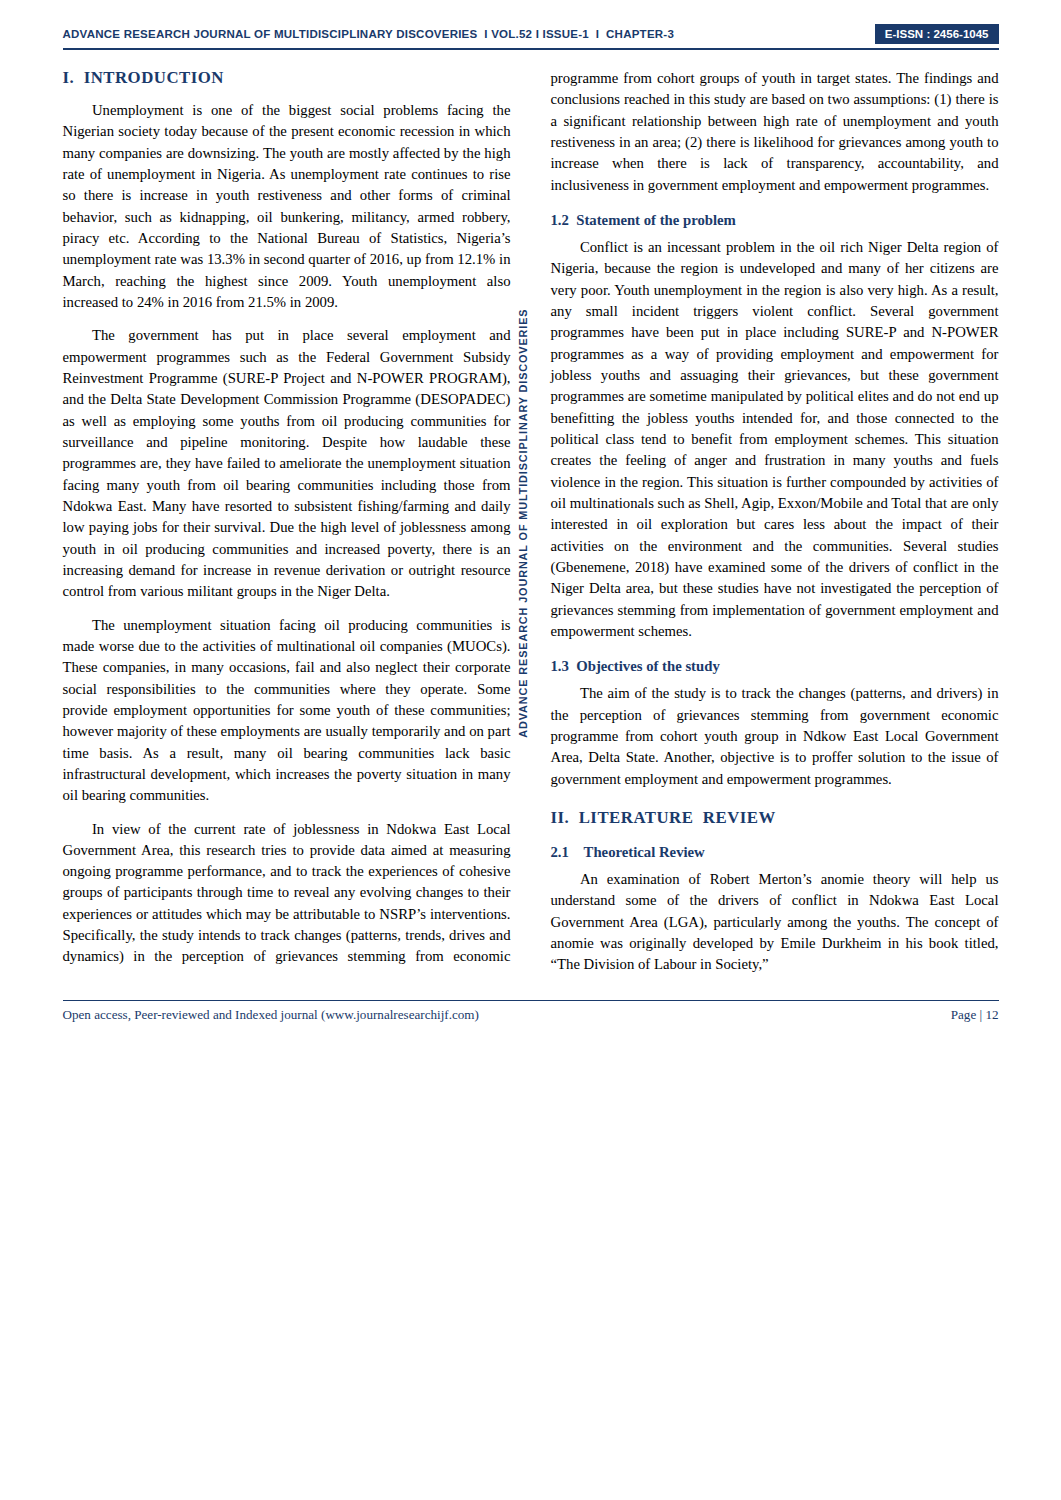Advance Research Journal of Multidisciplinary Discoveries I Vol.52 I Issue-1 I Chapter-3
E-ISSN : 2456-1045
ADVANCE RESEARCH JOURNAL OF MULTIDISCIPLINARY DISCOVERIES
I. INTRODUCTION
Unemployment is one of the biggest social problems facing the Nigerian society today because of the present economic recession in which many companies are downsizing. The youth are mostly affected by the high rate of unemployment in Nigeria. As unemployment rate continues to rise so there is increase in youth restiveness and other forms of criminal behavior, such as kidnapping, oil bunkering, militancy, armed robbery, piracy etc. According to the National Bureau of Statistics, Nigeria’s unemployment rate was 13.3% in second quarter of 2016, up from 12.1% in March, reaching the highest since 2009. Youth unemployment also increased to 24% in 2016 from 21.5% in 2009.
The government has put in place several employment and empowerment programmes such as the Federal Government Subsidy Reinvestment Programme (SURE-P Project and N-POWER PROGRAM), and the Delta State Development Commission Programme (DESOPADEC) as well as employing some youths from oil producing communities for surveillance and pipeline monitoring. Despite how laudable these programmes are, they have failed to ameliorate the unemployment situation facing many youth from oil bearing communities including those from Ndokwa East. Many have resorted to subsistent fishing/farming and daily low paying jobs for their survival. Due the high level of joblessness among youth in oil producing communities and increased poverty, there is an increasing demand for increase in revenue derivation or outright resource control from various militant groups in the Niger Delta.
The unemployment situation facing oil producing communities is made worse due to the activities of multinational oil companies (MUOCs). These companies, in many occasions, fail and also neglect their corporate social responsibilities to the communities where they operate. Some provide employment opportunities for some youth of these communities; however majority of these employments are usually temporarily and on part time basis. As a result, many oil bearing communities lack basic infrastructural development, which increases the poverty situation in many oil bearing communities.
In view of the current rate of joblessness in Ndokwa East Local Government Area, this research tries to provide data aimed at measuring ongoing programme performance, and to track the experiences of cohesive groups of participants through time to reveal any evolving changes to their experiences or attitudes which may be attributable to NSRP’s interventions. Specifically, the study intends to track changes (patterns, trends, drives and dynamics) in the perception of grievances stemming from economic programme from cohort groups of youth in target states. The findings and conclusions reached in this study are based on two assumptions: (1) there is a significant relationship between high rate of unemployment and youth restiveness in an area; (2) there is likelihood for grievances among youth to increase when there is lack of transparency, accountability, and inclusiveness in government employment and empowerment programmes.
1.2 Statement of the problem
Conflict is an incessant problem in the oil rich Niger Delta region of Nigeria, because the region is undeveloped and many of her citizens are very poor. Youth unemployment in the region is also very high. As a result, any small incident triggers violent conflict. Several government programmes have been put in place including SURE-P and N-POWER programmes as a way of providing employment and empowerment for jobless youths and assuaging their grievances, but these government programmes are sometime manipulated by political elites and do not end up benefitting the jobless youths intended for, and those connected to the political class tend to benefit from employment schemes. This situation creates the feeling of anger and frustration in many youths and fuels violence in the region. This situation is further compounded by activities of oil multinationals such as Shell, Agip, Exxon/Mobile and Total that are only interested in oil exploration but cares less about the impact of their activities on the environment and the communities. Several studies (Gbenemene, 2018) have examined some of the drivers of conflict in the Niger Delta area, but these studies have not investigated the perception of grievances stemming from implementation of government employment and empowerment schemes.
1.3 Objectives of the study
The aim of the study is to track the changes (patterns, and drivers) in the perception of grievances stemming from government economic programme from cohort youth group in Ndkow East Local Government Area, Delta State. Another, objective is to proffer solution to the issue of government employment and empowerment programmes.
II. LITERATURE REVIEW
2.1 Theoretical Review
An examination of Robert Merton’s anomie theory will help us understand some of the drivers of conflict in Ndokwa East Local Government Area (LGA), particularly among the youths. The concept of anomie was originally developed by Emile Durkheim in his book titled, “The Division of Labour in Society,”
Open access, Peer-reviewed and Indexed journal (www.journalresearchijf.com)
Page | 12